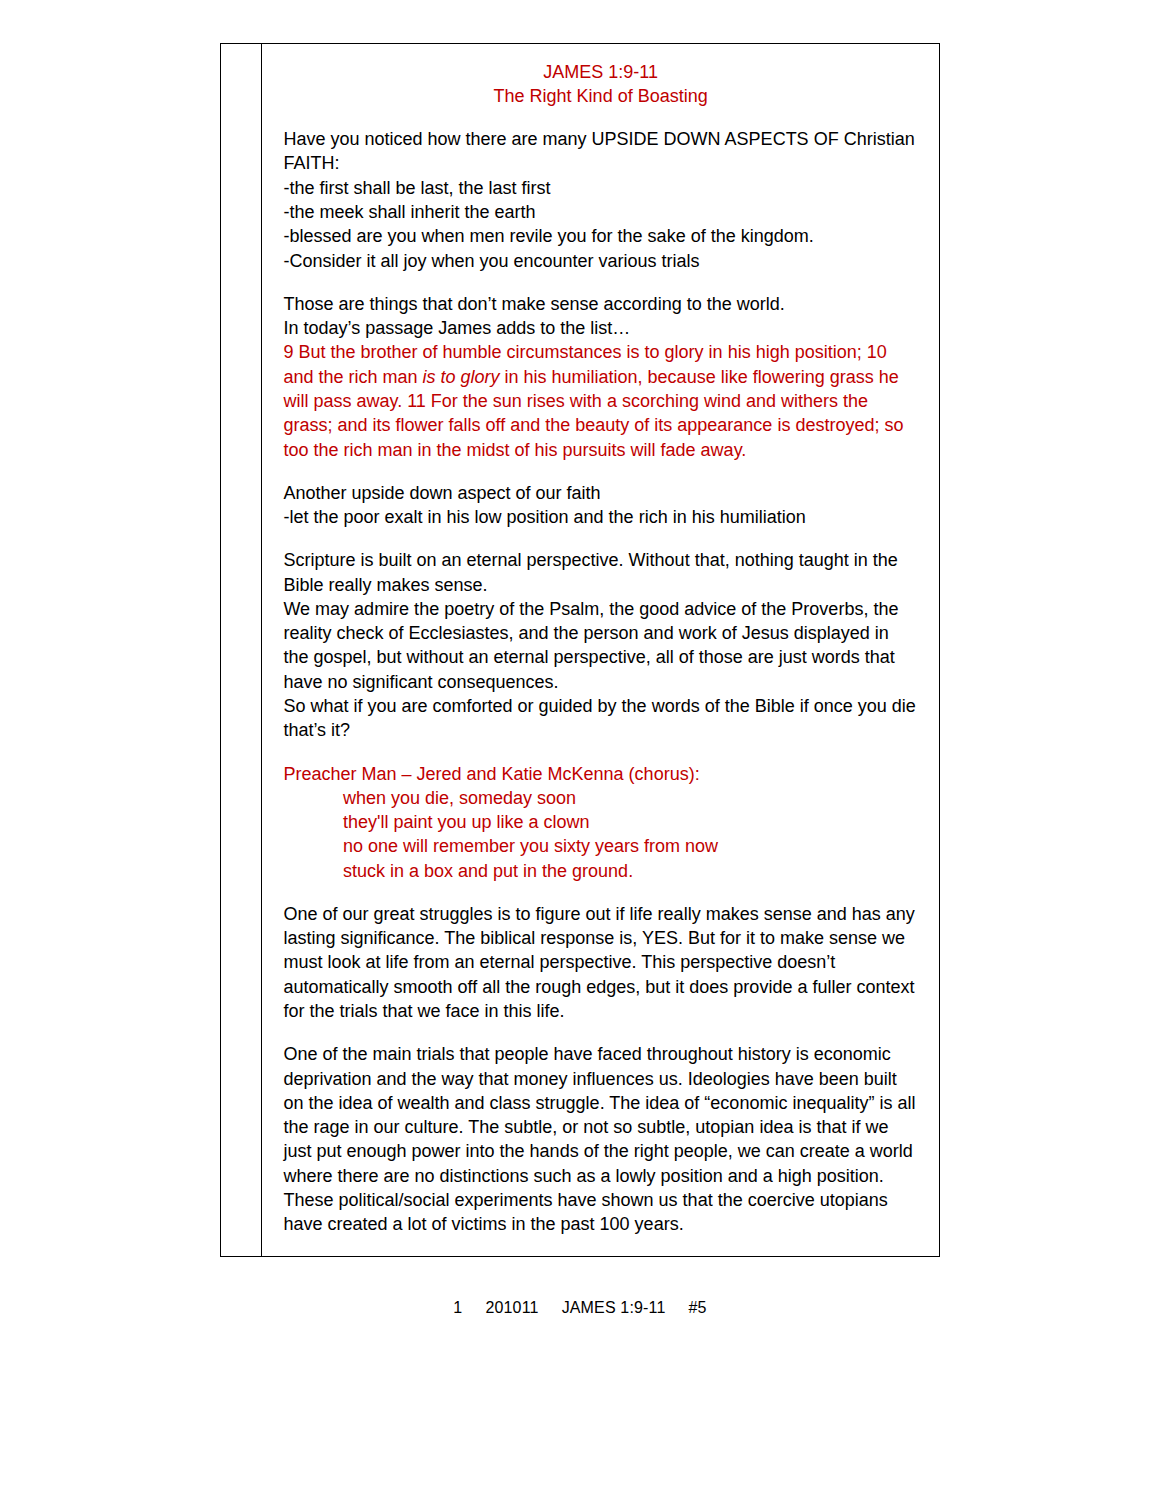JAMES 1:9-11
The Right Kind of Boasting
Have you noticed how there are many UPSIDE DOWN ASPECTS OF Christian FAITH:
-the first shall be last, the last first
-the meek shall inherit the earth
-blessed are you when men revile you for the sake of the kingdom.
-Consider it all joy when you encounter various trials
Those are things that don’t make sense according to the world.
In today’s passage James adds to the list…
9 But the brother of humble circumstances is to glory in his high position; 10 and the rich man is to glory in his humiliation, because like flowering grass he will pass away. 11 For the sun rises with a scorching wind and withers the grass; and its flower falls off and the beauty of its appearance is destroyed; so too the rich man in the midst of his pursuits will fade away.
Another upside down aspect of our faith
-let the poor exalt in his low position and the rich in his humiliation
Scripture is built on an eternal perspective. Without that, nothing taught in the Bible really makes sense.
We may admire the poetry of the Psalm, the good advice of the Proverbs, the reality check of Ecclesiastes, and the person and work of Jesus displayed in the gospel, but without an eternal perspective, all of those are just words that have no significant consequences.
So what if you are comforted or guided by the words of the Bible if once you die that’s it?
Preacher Man – Jered and Katie McKenna (chorus):
when you die, someday soon
they'll paint you up like a clown
no one will remember you sixty years from now
stuck in a box and put in the ground.
One of our great struggles is to figure out if life really makes sense and has any lasting significance. The biblical response is, YES. But for it to make sense we must look at life from an eternal perspective. This perspective doesn’t automatically smooth off all the rough edges, but it does provide a fuller context for the trials that we face in this life.
One of the main trials that people have faced throughout history is economic deprivation and the way that money influences us. Ideologies have been built on the idea of wealth and class struggle. The idea of “economic inequality” is all the rage in our culture. The subtle, or not so subtle, utopian idea is that if we just put enough power into the hands of the right people, we can create a world where there are no distinctions such as a lowly position and a high position. These political/social experiments have shown us that the coercive utopians have created a lot of victims in the past 100 years.
1201011 JAMES 1:9-11#5